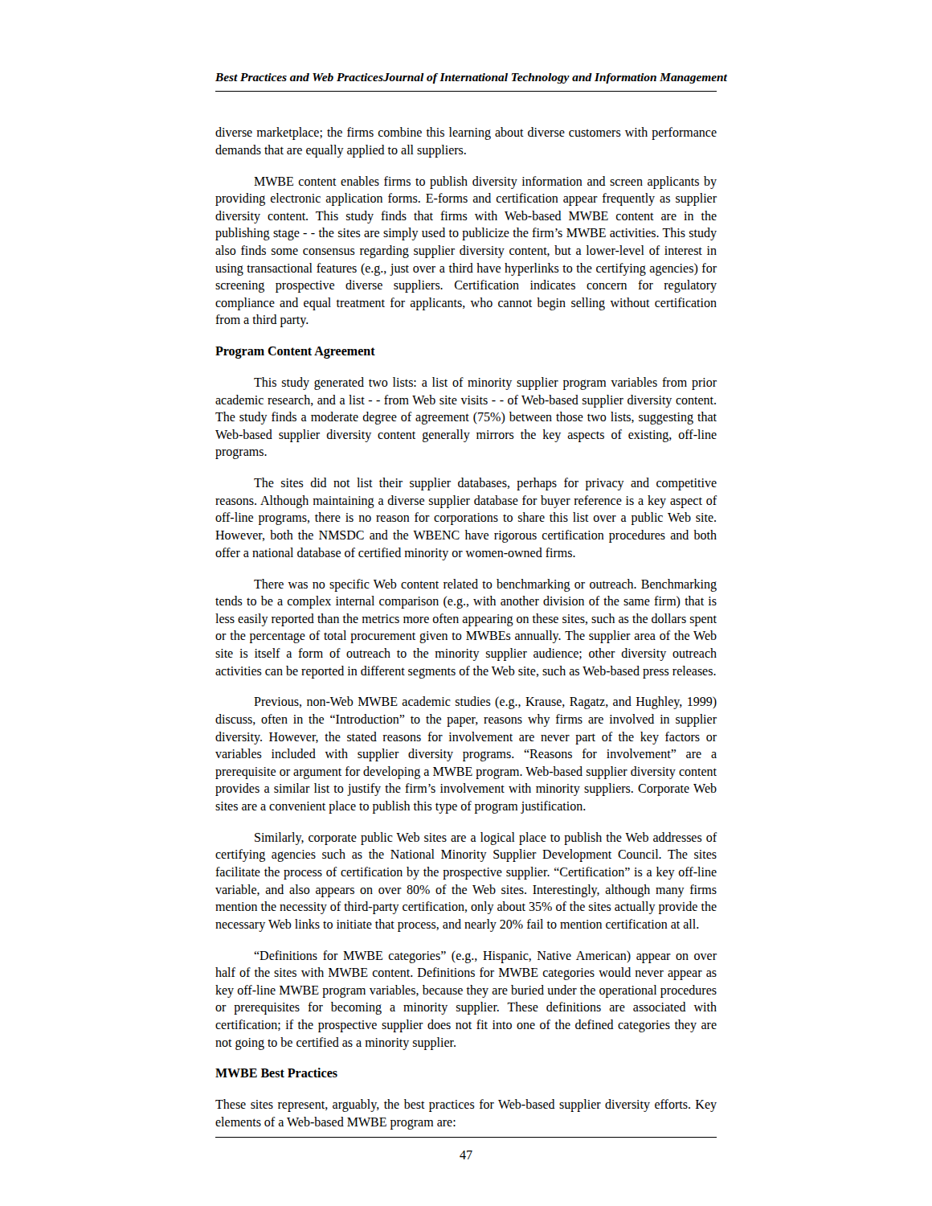Best Practices and Web Practices Journal of International Technology and Information Management
diverse marketplace; the firms combine this learning about diverse customers with performance demands that are equally applied to all suppliers.
MWBE content enables firms to publish diversity information and screen applicants by providing electronic application forms. E-forms and certification appear frequently as supplier diversity content. This study finds that firms with Web-based MWBE content are in the publishing stage - - the sites are simply used to publicize the firm’s MWBE activities. This study also finds some consensus regarding supplier diversity content, but a lower-level of interest in using transactional features (e.g., just over a third have hyperlinks to the certifying agencies) for screening prospective diverse suppliers. Certification indicates concern for regulatory compliance and equal treatment for applicants, who cannot begin selling without certification from a third party.
Program Content Agreement
This study generated two lists: a list of minority supplier program variables from prior academic research, and a list - - from Web site visits - - of Web-based supplier diversity content. The study finds a moderate degree of agreement (75%) between those two lists, suggesting that Web-based supplier diversity content generally mirrors the key aspects of existing, off-line programs.
The sites did not list their supplier databases, perhaps for privacy and competitive reasons. Although maintaining a diverse supplier database for buyer reference is a key aspect of off-line programs, there is no reason for corporations to share this list over a public Web site. However, both the NMSDC and the WBENC have rigorous certification procedures and both offer a national database of certified minority or women-owned firms.
There was no specific Web content related to benchmarking or outreach. Benchmarking tends to be a complex internal comparison (e.g., with another division of the same firm) that is less easily reported than the metrics more often appearing on these sites, such as the dollars spent or the percentage of total procurement given to MWBEs annually. The supplier area of the Web site is itself a form of outreach to the minority supplier audience; other diversity outreach activities can be reported in different segments of the Web site, such as Web-based press releases.
Previous, non-Web MWBE academic studies (e.g., Krause, Ragatz, and Hughley, 1999) discuss, often in the “Introduction” to the paper, reasons why firms are involved in supplier diversity. However, the stated reasons for involvement are never part of the key factors or variables included with supplier diversity programs. “Reasons for involvement” are a prerequisite or argument for developing a MWBE program. Web-based supplier diversity content provides a similar list to justify the firm’s involvement with minority suppliers. Corporate Web sites are a convenient place to publish this type of program justification.
Similarly, corporate public Web sites are a logical place to publish the Web addresses of certifying agencies such as the National Minority Supplier Development Council. The sites facilitate the process of certification by the prospective supplier. “Certification” is a key off-line variable, and also appears on over 80% of the Web sites. Interestingly, although many firms mention the necessity of third-party certification, only about 35% of the sites actually provide the necessary Web links to initiate that process, and nearly 20% fail to mention certification at all.
“Definitions for MWBE categories” (e.g., Hispanic, Native American) appear on over half of the sites with MWBE content. Definitions for MWBE categories would never appear as key off-line MWBE program variables, because they are buried under the operational procedures or prerequisites for becoming a minority supplier. These definitions are associated with certification; if the prospective supplier does not fit into one of the defined categories they are not going to be certified as a minority supplier.
MWBE Best Practices
These sites represent, arguably, the best practices for Web-based supplier diversity efforts. Key elements of a Web-based MWBE program are:
47